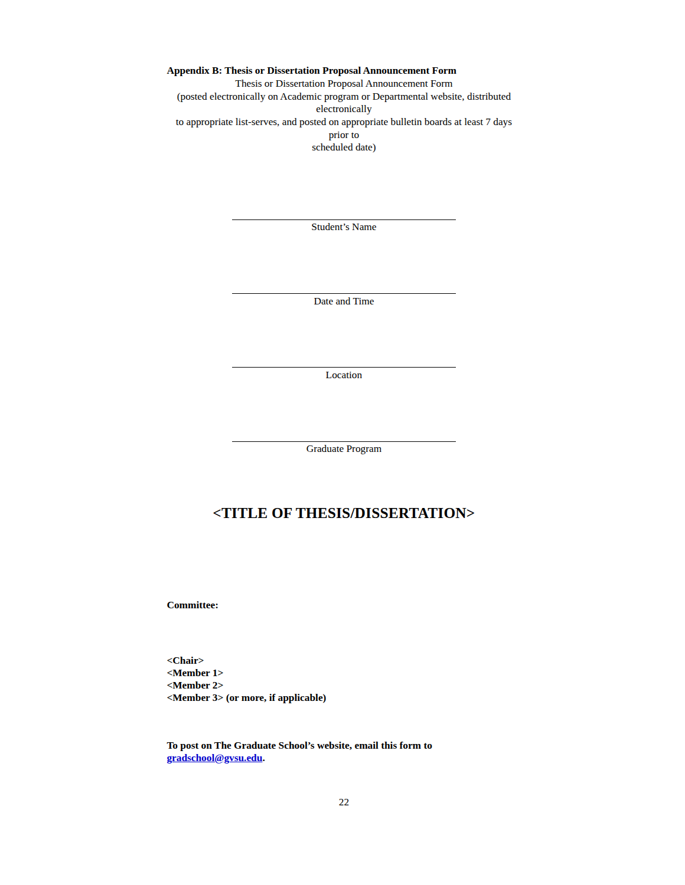Appendix B: Thesis or Dissertation Proposal Announcement Form
Thesis or Dissertation Proposal Announcement Form (posted electronically on Academic program or Departmental website, distributed electronically to appropriate list-serves, and posted on appropriate bulletin boards at least 7 days prior to scheduled date)
Student’s Name
Date and Time
Location
Graduate Program
<TITLE OF THESIS/DISSERTATION>
Committee:
<Chair>
<Member 1>
<Member 2>
<Member 3> (or more, if applicable)
To post on The Graduate School’s website, email this form to gradschool@gvsu.edu.
22